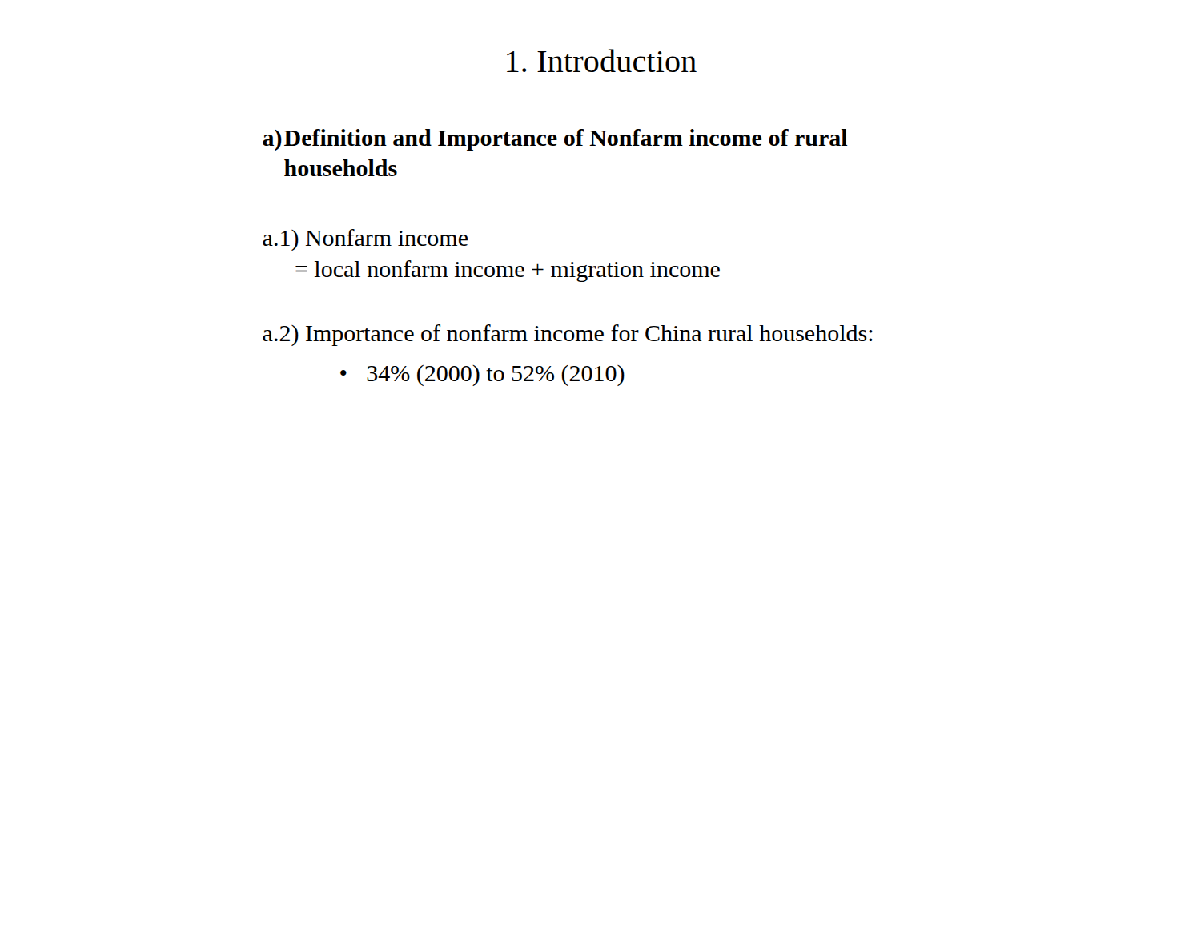1. Introduction
a) Definition and Importance of Nonfarm income of rural households
a.1) Nonfarm income
= local nonfarm income + migration income
a.2) Importance of nonfarm income for China rural households:
34% (2000) to 52% (2010)